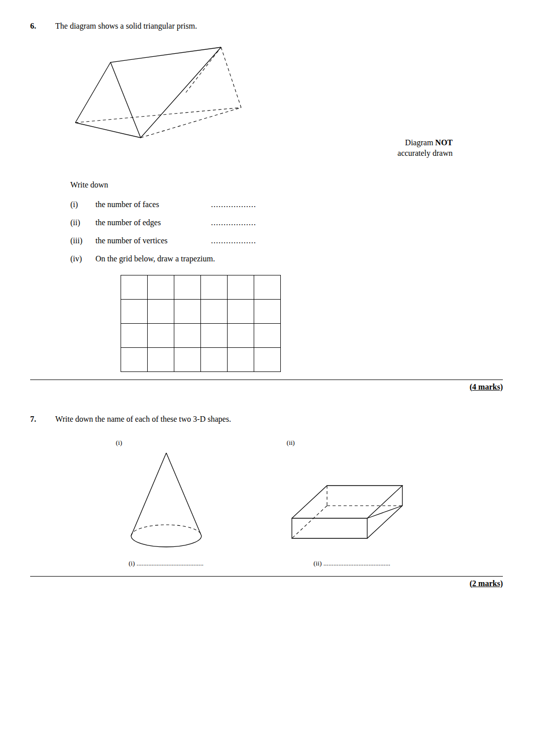6.
The diagram shows a solid triangular prism.
Diagram NOT
accurately drawn
Write down
(i)
the number of faces
..................
(ii)
the number of edges
..................
(iii)
the number of vertices
..................
(iv)
On the grid below, draw a trapezium.
(4 marks)
7.
Write down the name of each of these two 3-D shapes.
(i)
(i) ........................................
(ii)
(ii) ........................................
(2 marks)